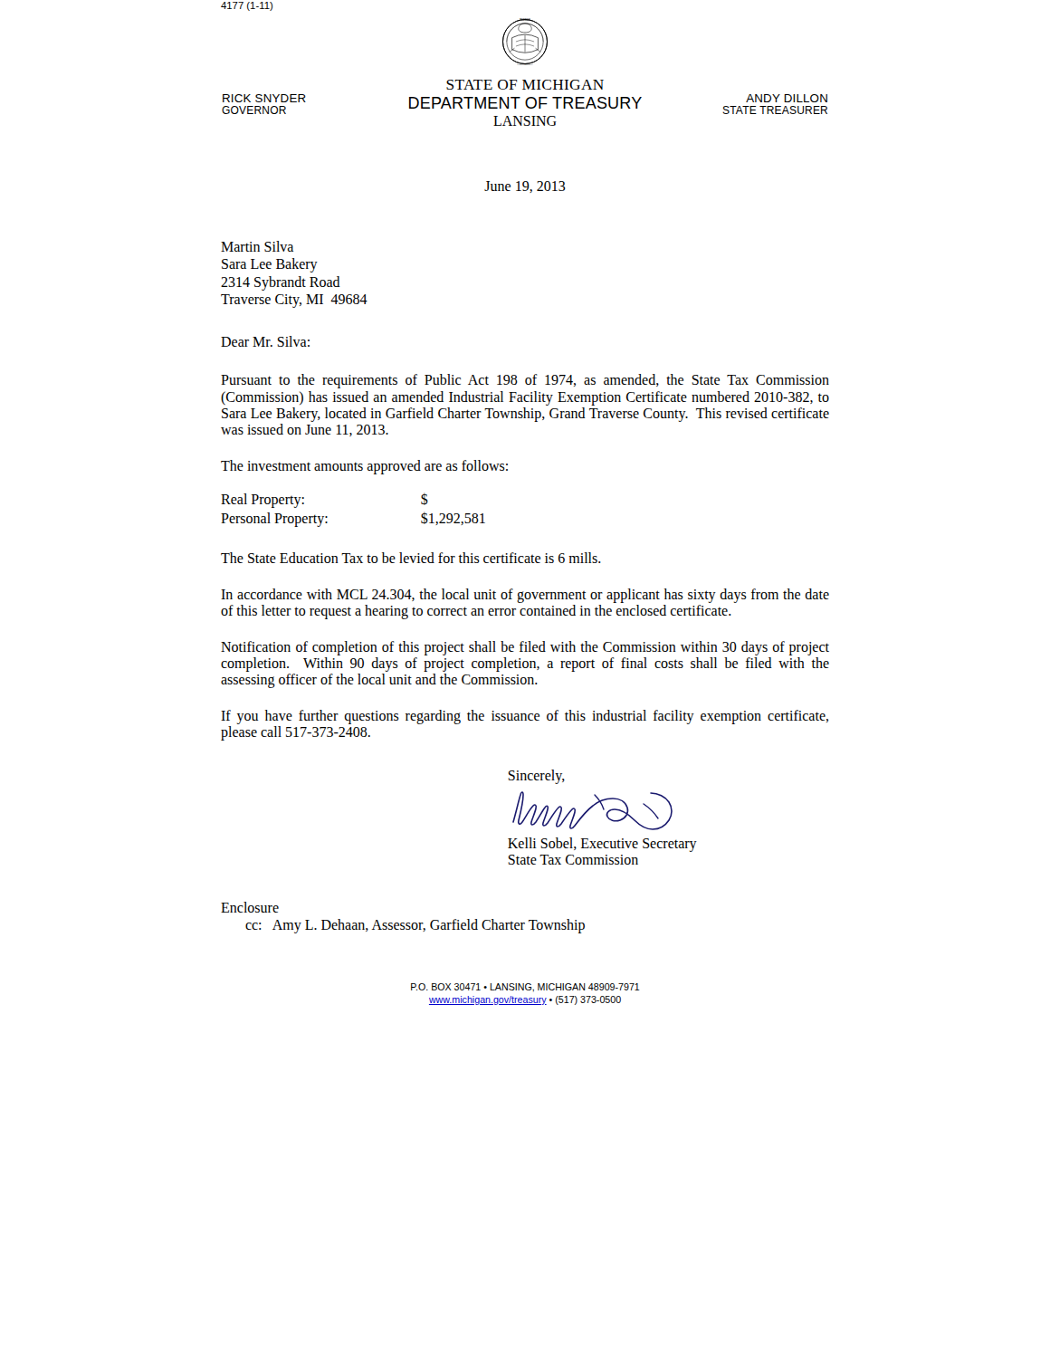4177 (1-11)
TUEBOR CIRCUMSPICE
| RICK SNYDER GOVERNOR | STATE OF MICHIGAN DEPARTMENT OF TREASURY LANSING | ANDY DILLON STATE TREASURER |
June 19, 2013
Martin Silva
Sara Lee Bakery
2314 Sybrandt Road
Traverse City, MI 49684
Dear Mr. Silva:
Pursuant to the requirements of Public Act 198 of 1974, as amended, the State Tax Commission (Commission) has issued an amended Industrial Facility Exemption Certificate numbered 2010-382, to Sara Lee Bakery, located in Garfield Charter Township, Grand Traverse County. This revised certificate was issued on June 11, 2013.
The investment amounts approved are as follows:
| Real Property: | $ |
| Personal Property: | $1,292,581 |
The State Education Tax to be levied for this certificate is 6 mills.
In accordance with MCL 24.304, the local unit of government or applicant has sixty days from the date of this letter to request a hearing to correct an error contained in the enclosed certificate.
Notification of completion of this project shall be filed with the Commission within 30 days of project completion. Within 90 days of project completion, a report of final costs shall be filed with the assessing officer of the local unit and the Commission.
If you have further questions regarding the issuance of this industrial facility exemption certificate, please call 517-373-2408.
Sincerely,
Kelli Sobel, Executive Secretary
State Tax Commission
Enclosure
cc: Amy L. Dehaan, Assessor, Garfield Charter Township
P.O. BOX 30471 • LANSING, MICHIGAN 48909-7971
www.michigan.gov/treasury • (517) 373-0500